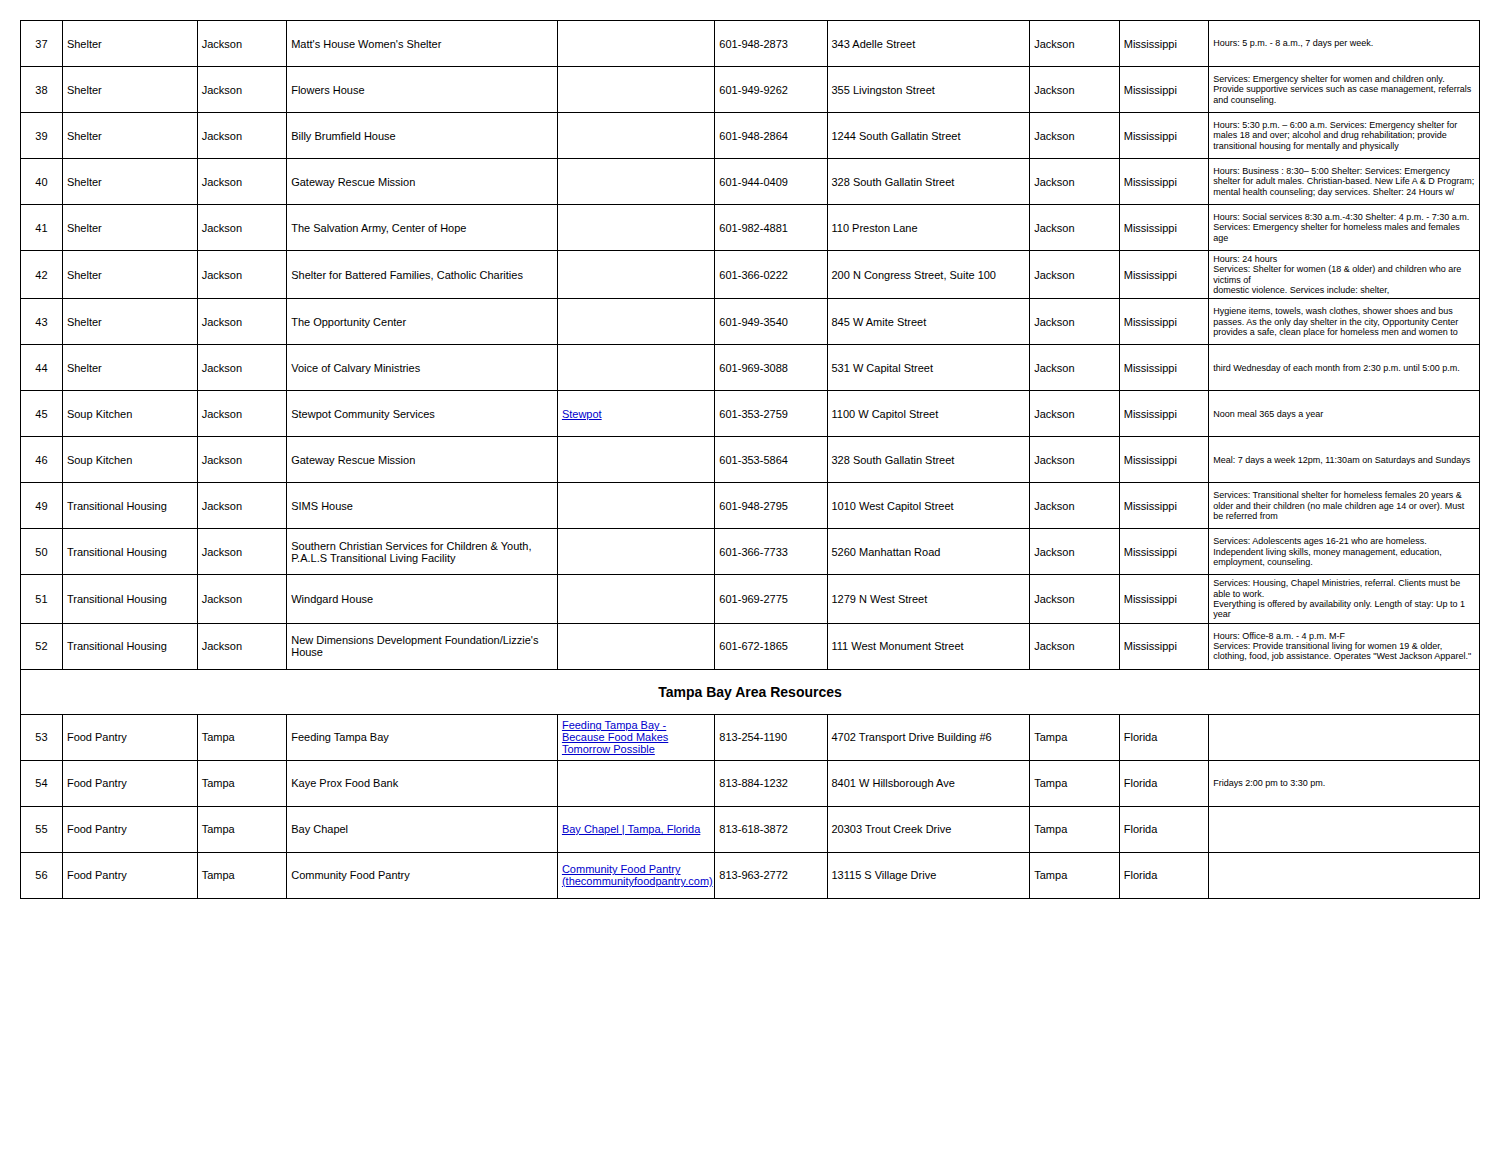| 37 | Shelter | Jackson | Matt's House Women's Shelter | | 601-948-2873 | 343 Adelle Street | Jackson | Mississippi | Hours: 5 p.m. - 8 a.m., 7 days per week. |
| 38 | Shelter | Jackson | Flowers House | | 601-949-9262 | 355 Livingston Street | Jackson | Mississippi | Services: Emergency shelter for women and children only. Provide supportive services such as case management, referrals and counseling. |
| 39 | Shelter | Jackson | Billy Brumfield House | | 601-948-2864 | 1244 South Gallatin Street | Jackson | Mississippi | Hours: 5:30 p.m. – 6:00 a.m. Services: Emergency shelter for males 18 and over; alcohol and drug rehabilitation; provide transitional housing for mentally and physically |
| 40 | Shelter | Jackson | Gateway Rescue Mission | | 601-944-0409 | 328 South Gallatin Street | Jackson | Mississippi | Hours: Business : 8:30– 5:00 Shelter: Services: Emergency shelter for adult males. Christian-based. New Life A & D Program; mental health counseling; day services. Shelter: 24 Hours w/ |
| 41 | Shelter | Jackson | The Salvation Army, Center of Hope | | 601-982-4881 | 110 Preston Lane | Jackson | Mississippi | Hours: Social services 8:30 a.m.-4:30 Shelter: 4 p.m. - 7:30 a.m. Services: Emergency shelter for homeless males and females age |
| 42 | Shelter | Jackson | Shelter for Battered Families, Catholic Charities | | 601-366-0222 | 200 N Congress Street, Suite 100 | Jackson | Mississippi | Hours: 24 hours Services: Shelter for women (18 & older) and children who are victims of domestic violence. Services include: shelter, |
| 43 | Shelter | Jackson | The Opportunity Center | | 601-949-3540 | 845 W Amite Street | Jackson | Mississippi | Hygiene items, towels, wash clothes, shower shoes and bus passes. As the only day shelter in the city, Opportunity Center provides a safe, clean place for homeless men and women to |
| 44 | Shelter | Jackson | Voice of Calvary Ministries | | 601-969-3088 | 531 W Capital Street | Jackson | Mississippi | third Wednesday of each month from 2:30 p.m. until 5:00 p.m. |
| 45 | Soup Kitchen | Jackson | Stewpot Community Services | Stewpot | 601-353-2759 | 1100 W Capitol Street | Jackson | Mississippi | Noon meal 365 days a year |
| 46 | Soup Kitchen | Jackson | Gateway Rescue Mission | | 601-353-5864 | 328 South Gallatin Street | Jackson | Mississippi | Meal: 7 days a week 12pm, 11:30am on Saturdays and Sundays |
| 49 | Transitional Housing | Jackson | SIMS House | | 601-948-2795 | 1010 West Capitol Street | Jackson | Mississippi | Services: Transitional shelter for homeless females 20 years & older and their children (no male children age 14 or over). Must be referred from |
| 50 | Transitional Housing | Jackson | Southern Christian Services for Children & Youth, P.A.L.S Transitional Living Facility | | 601-366-7733 | 5260 Manhattan Road | Jackson | Mississippi | Services: Adolescents ages 16-21 who are homeless. Independent living skills, money management, education, employment, counseling. |
| 51 | Transitional Housing | Jackson | Windgard House | | 601-969-2775 | 1279 N West Street | Jackson | Mississippi | Services: Housing, Chapel Ministries, referral. Clients must be able to work. Everything is offered by availability only. Length of stay: Up to 1 year |
| 52 | Transitional Housing | Jackson | New Dimensions Development Foundation/Lizzie's House | | 601-672-1865 | 111 West Monument Street | Jackson | Mississippi | Hours: Office-8 a.m. - 4 p.m. M-F Services: Provide transitional living for women 19 & older, clothing, food, job assistance. Operates "West Jackson Apparel." |
| Tampa Bay Area Resources |
| 53 | Food Pantry | Tampa | Feeding Tampa Bay | Feeding Tampa Bay - Because Food Makes Tomorrow Possible | 813-254-1190 | 4702 Transport Drive Building #6 | Tampa | Florida | |
| 54 | Food Pantry | Tampa | Kaye Prox Food Bank | | 813-884-1232 | 8401 W Hillsborough Ave | Tampa | Florida | Fridays 2:00 pm to 3:30 pm. |
| 55 | Food Pantry | Tampa | Bay Chapel | Bay Chapel / Tampa, Florida | 813-618-3872 | 20303 Trout Creek Drive | Tampa | Florida | |
| 56 | Food Pantry | Tampa | Community Food Pantry | Community Food Pantry (thecommunityfoodpantry.com) | 813-963-2772 | 13115 S Village Drive | Tampa | Florida | |